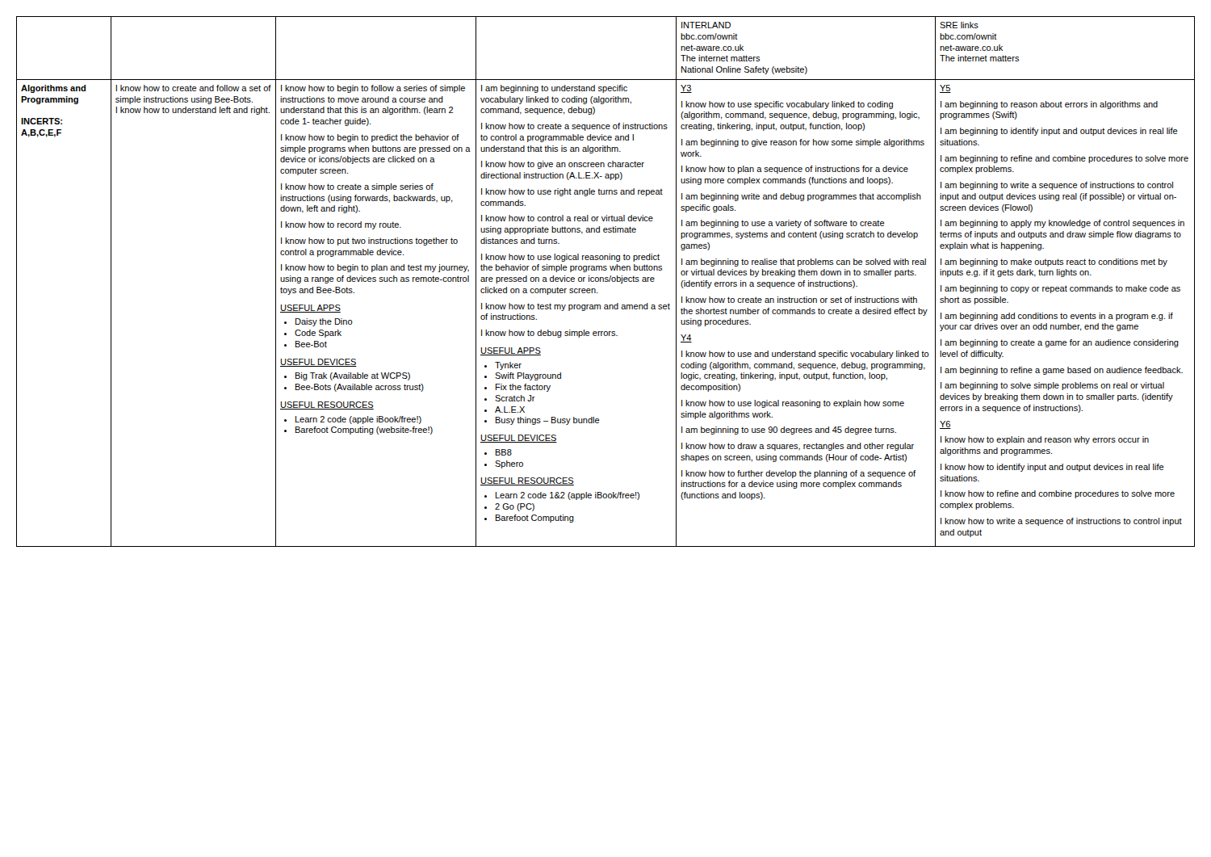| | | | | INTERLAND bbc.com/ownit net-aware.co.uk The internet matters National Online Safety (website) | SRE links bbc.com/ownit net-aware.co.uk The internet matters |
| Algorithms and Programming INCERTS: A,B,C,E,F | I know how to create and follow a set of simple instructions using Bee-Bots. I know how to understand left and right. | I know how to begin to follow a series of simple instructions to move around a course and understand that this is an algorithm. (learn 2 code 1- teacher guide). I know how to begin to predict the behavior of simple programs when buttons are pressed on a device or icons/objects are clicked on a computer screen. I know how to create a simple series of instructions (using forwards, backwards, up, down, left and right). I know how to record my route. I know how to put two instructions together to control a programmable device. I know how to begin to plan and test my journey, using a range of devices such as remote-control toys and Bee-Bots. USEFUL APPS Daisy the Dino Code Spark Bee-Bot USEFUL DEVICES Big Trak (Available at WCPS) Bee-Bots (Available across trust) USEFUL RESOURCES Learn 2 code (apple iBook/free!) Barefoot Computing (website-free!) | I am beginning to understand specific vocabulary linked to coding (algorithm, command, sequence, debug) I know how to create a sequence of instructions to control a programmable device and I understand that this is an algorithm. I know how to give an onscreen character directional instruction (A.L.E.X- app) I know how to use right angle turns and repeat commands. I know how to control a real or virtual device using appropriate buttons, and estimate distances and turns. I know how to use logical reasoning to predict the behavior of simple programs when buttons are pressed on a device or icons/objects are clicked on a computer screen. I know how to test my program and amend a set of instructions. I know how to debug simple errors. USEFUL APPS Tynker Swift Playground Fix the factory Scratch Jr A.L.E.X Busy things – Busy bundle USEFUL DEVICES BB8 Sphero USEFUL RESOURCES Learn 2 code 1&2 (apple iBook/free!) 2 Go (PC) Barefoot Computing | Y3 I know how to use specific vocabulary linked to coding (algorithm, command, sequence, debug, programming, logic, creating, tinkering, input, output, function, loop) I am beginning to give reason for how some simple algorithms work. I know how to plan a sequence of instructions for a device using more complex commands (functions and loops). I am beginning write and debug programmes that accomplish specific goals. I am beginning to use a variety of software to create programmes, systems and content (using scratch to develop games) I am beginning to realise that problems can be solved with real or virtual devices by breaking them down in to smaller parts. (identify errors in a sequence of instructions). I know how to create an instruction or set of instructions with the shortest number of commands to create a desired effect by using procedures. Y4 I know how to use and understand specific vocabulary linked to coding (algorithm, command, sequence, debug, programming, logic, creating, tinkering, input, output, function, loop, decomposition) I know how to use logical reasoning to explain how some simple algorithms work. I am beginning to use 90 degrees and 45 degree turns. I know how to draw a squares, rectangles and other regular shapes on screen, using commands (Hour of code- Artist) I know how to further develop the planning of a sequence of instructions for a device using more complex commands (functions and loops). | Y5 I am beginning to reason about errors in algorithms and programmes (Swift) I am beginning to identify input and output devices in real life situations. I am beginning to refine and combine procedures to solve more complex problems. I am beginning to write a sequence of instructions to control input and output devices using real (if possible) or virtual on-screen devices (Flowol) I am beginning to apply my knowledge of control sequences in terms of inputs and outputs and draw simple flow diagrams to explain what is happening. I am beginning to make outputs react to conditions met by inputs e.g. if it gets dark, turn lights on. I am beginning to copy or repeat commands to make code as short as possible. I am beginning add conditions to events in a program e.g. if your car drives over an odd number, end the game I am beginning to create a game for an audience considering level of difficulty. I am beginning to refine a game based on audience feedback. I am beginning to solve simple problems on real or virtual devices by breaking them down in to smaller parts. (identify errors in a sequence of instructions). Y6 I know how to explain and reason why errors occur in algorithms and programmes. I know how to identify input and output devices in real life situations. I know how to refine and combine procedures to solve more complex problems. I know how to write a sequence of instructions to control input and output |